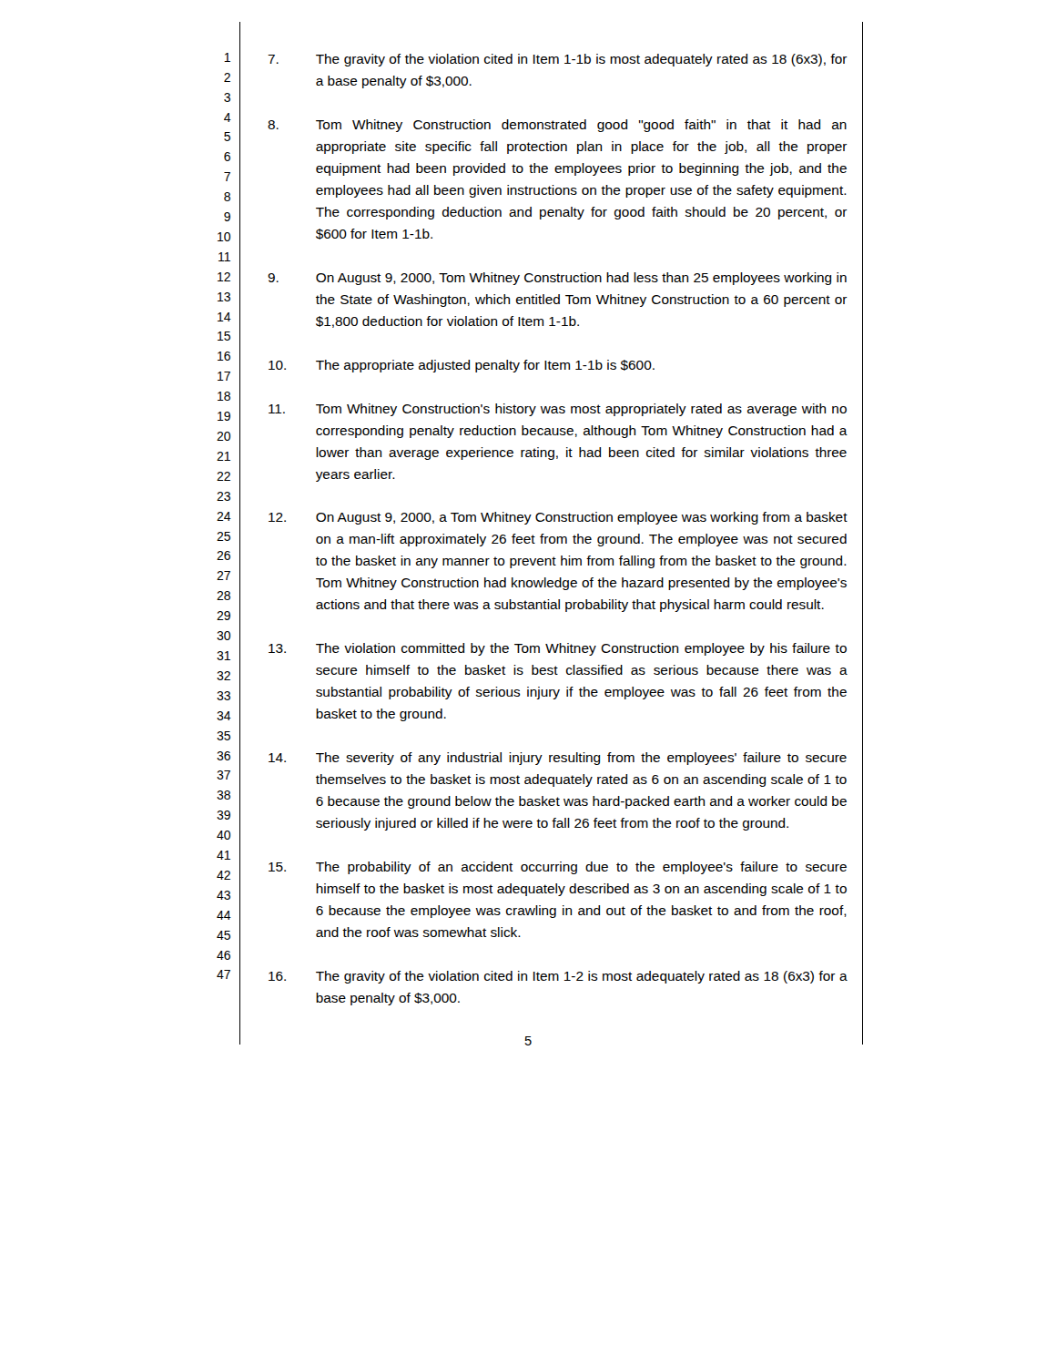1
2
3
4
5
6
7
8
9
10
11
12
13
14
15
16
17
18
19
20
21
22
23
24
25
26
27
28
29
30
31
32
33
34
35
36
37
38
39
40
41
42
43
44
45
46
47
7. The gravity of the violation cited in Item 1-1b is most adequately rated as 18 (6x3), for a base penalty of $3,000.
8. Tom Whitney Construction demonstrated good "good faith" in that it had an appropriate site specific fall protection plan in place for the job, all the proper equipment had been provided to the employees prior to beginning the job, and the employees had all been given instructions on the proper use of the safety equipment. The corresponding deduction and penalty for good faith should be 20 percent, or $600 for Item 1-1b.
9. On August 9, 2000, Tom Whitney Construction had less than 25 employees working in the State of Washington, which entitled Tom Whitney Construction to a 60 percent or $1,800 deduction for violation of Item 1-1b.
10. The appropriate adjusted penalty for Item 1-1b is $600.
11. Tom Whitney Construction's history was most appropriately rated as average with no corresponding penalty reduction because, although Tom Whitney Construction had a lower than average experience rating, it had been cited for similar violations three years earlier.
12. On August 9, 2000, a Tom Whitney Construction employee was working from a basket on a man-lift approximately 26 feet from the ground. The employee was not secured to the basket in any manner to prevent him from falling from the basket to the ground. Tom Whitney Construction had knowledge of the hazard presented by the employee's actions and that there was a substantial probability that physical harm could result.
13. The violation committed by the Tom Whitney Construction employee by his failure to secure himself to the basket is best classified as serious because there was a substantial probability of serious injury if the employee was to fall 26 feet from the basket to the ground.
14. The severity of any industrial injury resulting from the employees' failure to secure themselves to the basket is most adequately rated as 6 on an ascending scale of 1 to 6 because the ground below the basket was hard-packed earth and a worker could be seriously injured or killed if he were to fall 26 feet from the roof to the ground.
15. The probability of an accident occurring due to the employee's failure to secure himself to the basket is most adequately described as 3 on an ascending scale of 1 to 6 because the employee was crawling in and out of the basket to and from the roof, and the roof was somewhat slick.
16. The gravity of the violation cited in Item 1-2 is most adequately rated as 18 (6x3) for a base penalty of $3,000.
5